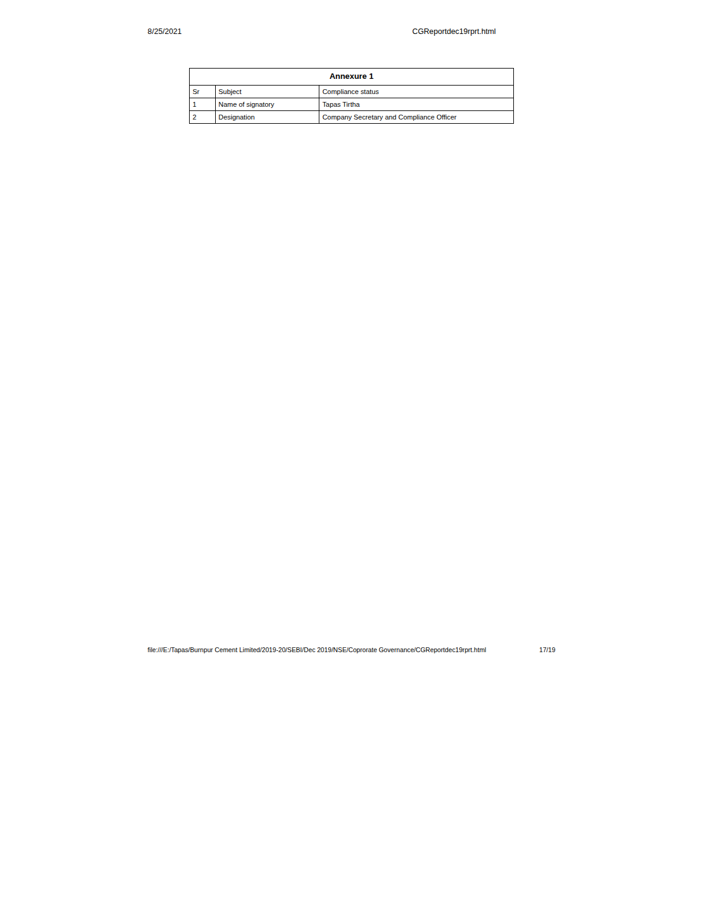8/25/2021
CGReportdec19rprt.html
| Annexure 1 |
| --- |
| Sr | Subject | Compliance status |
| 1 | Name of signatory | Tapas Tirtha |
| 2 | Designation | Company Secretary and Compliance Officer |
file:///E:/Tapas/Burnpur Cement Limited/2019-20/SEBI/Dec 2019/NSE/Coprorate Governance/CGReportdec19rprt.html
17/19